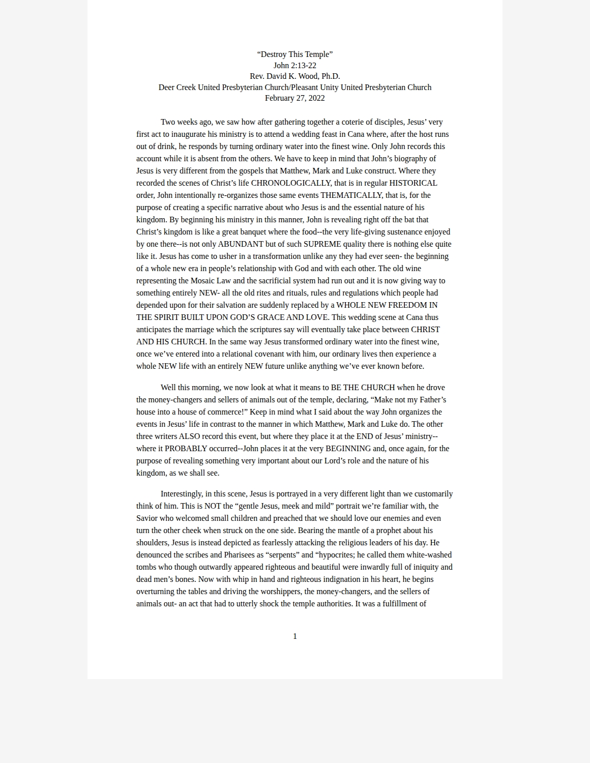“Destroy This Temple”
John 2:13-22
Rev. David K. Wood, Ph.D.
Deer Creek United Presbyterian Church/Pleasant Unity United Presbyterian Church
February 27, 2022
Two weeks ago, we saw how after gathering together a coterie of disciples, Jesus’ very first act to inaugurate his ministry is to attend a wedding feast in Cana where, after the host runs out of drink, he responds by turning ordinary water into the finest wine. Only John records this account while it is absent from the others. We have to keep in mind that John’s biography of Jesus is very different from the gospels that Matthew, Mark and Luke construct. Where they recorded the scenes of Christ’s life CHRONOLOGICALLY, that is in regular HISTORICAL order, John intentionally re-organizes those same events THEMATICALLY, that is, for the purpose of creating a specific narrative about who Jesus is and the essential nature of his kingdom. By beginning his ministry in this manner, John is revealing right off the bat that Christ’s kingdom is like a great banquet where the food--the very life-giving sustenance enjoyed by one there--is not only ABUNDANT but of such SUPREME quality there is nothing else quite like it. Jesus has come to usher in a transformation unlike any they had ever seen- the beginning of a whole new era in people’s relationship with God and with each other. The old wine representing the Mosaic Law and the sacrificial system had run out and it is now giving way to something entirely NEW- all the old rites and rituals, rules and regulations which people had depended upon for their salvation are suddenly replaced by a WHOLE NEW FREEDOM IN THE SPIRIT BUILT UPON GOD’S GRACE AND LOVE. This wedding scene at Cana thus anticipates the marriage which the scriptures say will eventually take place between CHRIST AND HIS CHURCH. In the same way Jesus transformed ordinary water into the finest wine, once we’ve entered into a relational covenant with him, our ordinary lives then experience a whole NEW life with an entirely NEW future unlike anything we’ve ever known before.
Well this morning, we now look at what it means to BE THE CHURCH when he drove the money-changers and sellers of animals out of the temple, declaring, “Make not my Father’s house into a house of commerce!” Keep in mind what I said about the way John organizes the events in Jesus’ life in contrast to the manner in which Matthew, Mark and Luke do. The other three writers ALSO record this event, but where they place it at the END of Jesus’ ministry--where it PROBABLY occurred--John places it at the very BEGINNING and, once again, for the purpose of revealing something very important about our Lord’s role and the nature of his kingdom, as we shall see.
Interestingly, in this scene, Jesus is portrayed in a very different light than we customarily think of him. This is NOT the “gentle Jesus, meek and mild” portrait we’re familiar with, the Savior who welcomed small children and preached that we should love our enemies and even turn the other cheek when struck on the one side. Bearing the mantle of a prophet about his shoulders, Jesus is instead depicted as fearlessly attacking the religious leaders of his day. He denounced the scribes and Pharisees as “serpents” and “hypocrites; he called them white-washed tombs who though outwardly appeared righteous and beautiful were inwardly full of iniquity and dead men’s bones. Now with whip in hand and righteous indignation in his heart, he begins overturning the tables and driving the worshippers, the money-changers, and the sellers of animals out- an act that had to utterly shock the temple authorities. It was a fulfillment of
1